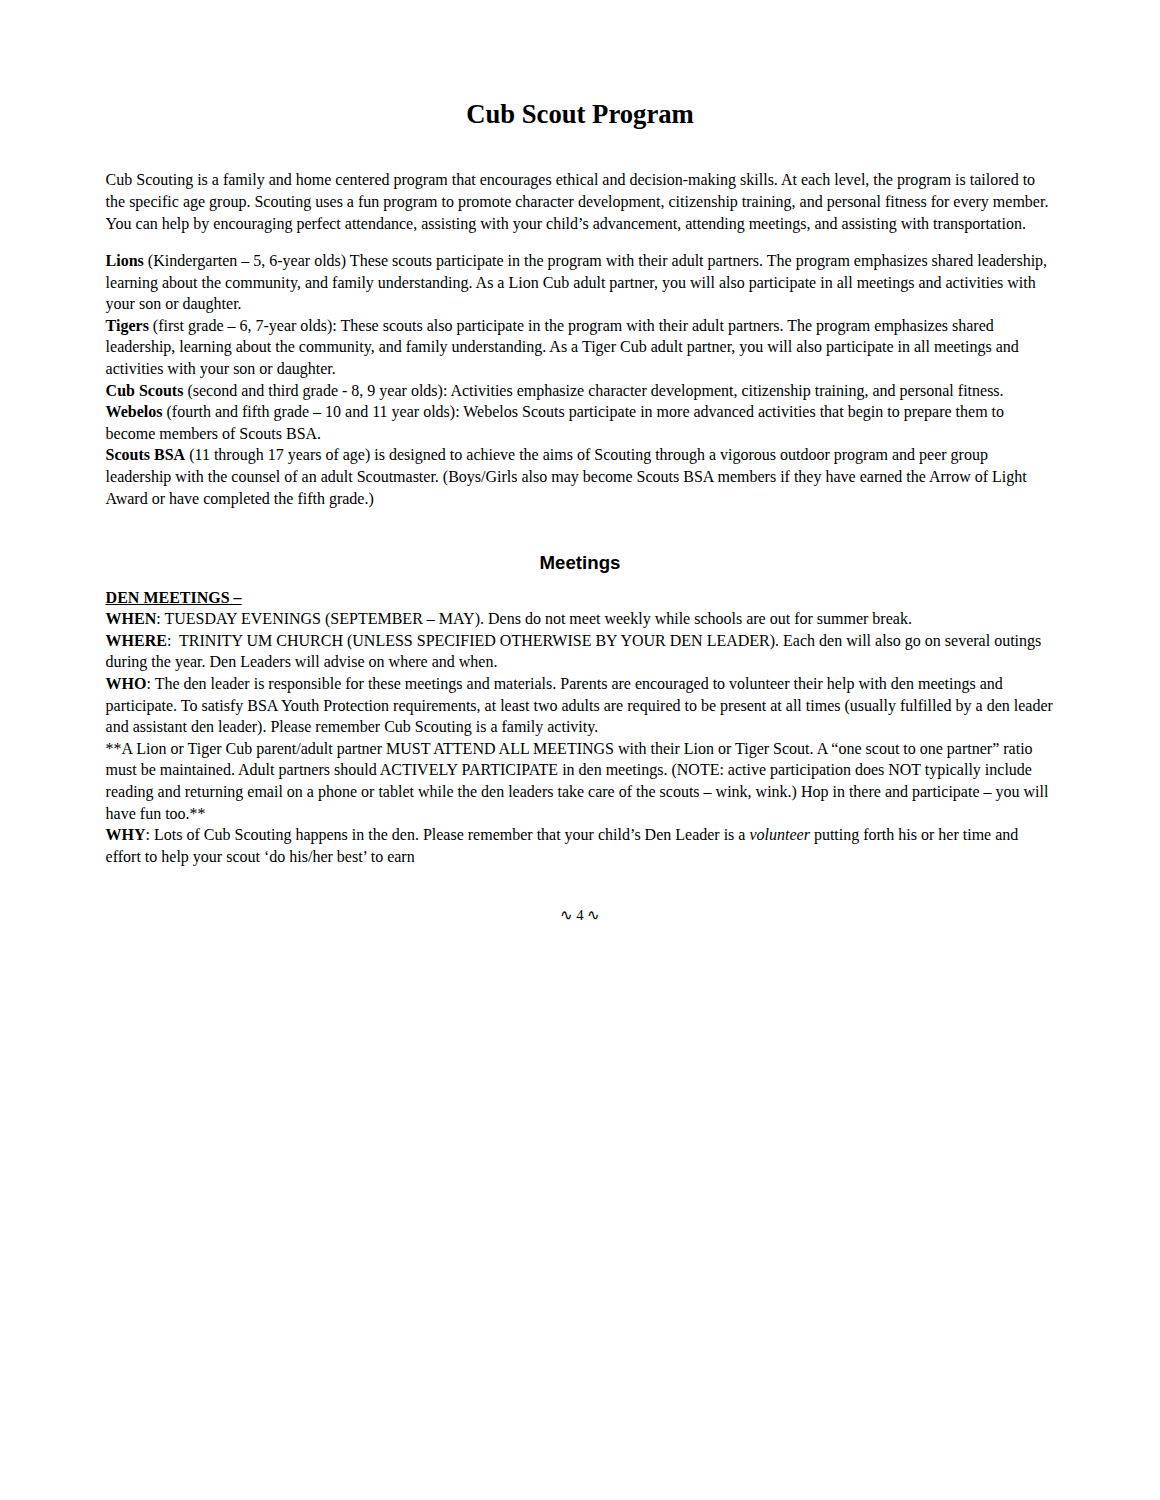Cub Scout Program
Cub Scouting is a family and home centered program that encourages ethical and decision-making skills. At each level, the program is tailored to the specific age group. Scouting uses a fun program to promote character development, citizenship training, and personal fitness for every member. You can help by encouraging perfect attendance, assisting with your child’s advancement, attending meetings, and assisting with transportation.
Lions (Kindergarten – 5, 6-year olds) These scouts participate in the program with their adult partners. The program emphasizes shared leadership, learning about the community, and family understanding. As a Lion Cub adult partner, you will also participate in all meetings and activities with your son or daughter.
Tigers (first grade – 6, 7-year olds): These scouts also participate in the program with their adult partners. The program emphasizes shared leadership, learning about the community, and family understanding. As a Tiger Cub adult partner, you will also participate in all meetings and activities with your son or daughter.
Cub Scouts (second and third grade - 8, 9 year olds): Activities emphasize character development, citizenship training, and personal fitness.
Webelos (fourth and fifth grade – 10 and 11 year olds): Webelos Scouts participate in more advanced activities that begin to prepare them to become members of Scouts BSA.
Scouts BSA (11 through 17 years of age) is designed to achieve the aims of Scouting through a vigorous outdoor program and peer group leadership with the counsel of an adult Scoutmaster. (Boys/Girls also may become Scouts BSA members if they have earned the Arrow of Light Award or have completed the fifth grade.)
Meetings
DEN MEETINGS –
WHEN: TUESDAY EVENINGS (SEPTEMBER – MAY). Dens do not meet weekly while schools are out for summer break.
WHERE: TRINITY UM CHURCH (UNLESS SPECIFIED OTHERWISE BY YOUR DEN LEADER). Each den will also go on several outings during the year. Den Leaders will advise on where and when.
WHO: The den leader is responsible for these meetings and materials. Parents are encouraged to volunteer their help with den meetings and participate. To satisfy BSA Youth Protection requirements, at least two adults are required to be present at all times (usually fulfilled by a den leader and assistant den leader). Please remember Cub Scouting is a family activity.
**A Lion or Tiger Cub parent/adult partner MUST ATTEND ALL MEETINGS with their Lion or Tiger Scout. A “one scout to one partner” ratio must be maintained. Adult partners should ACTIVELY PARTICIPATE in den meetings. (NOTE: active participation does NOT typically include reading and returning email on a phone or tablet while the den leaders take care of the scouts – wink, wink.) Hop in there and participate – you will have fun too.**
WHY: Lots of Cub Scouting happens in the den. Please remember that your child’s Den Leader is a volunteer putting forth his or her time and effort to help your scout ‘do his/her best’ to earn
∿ 4 ∿